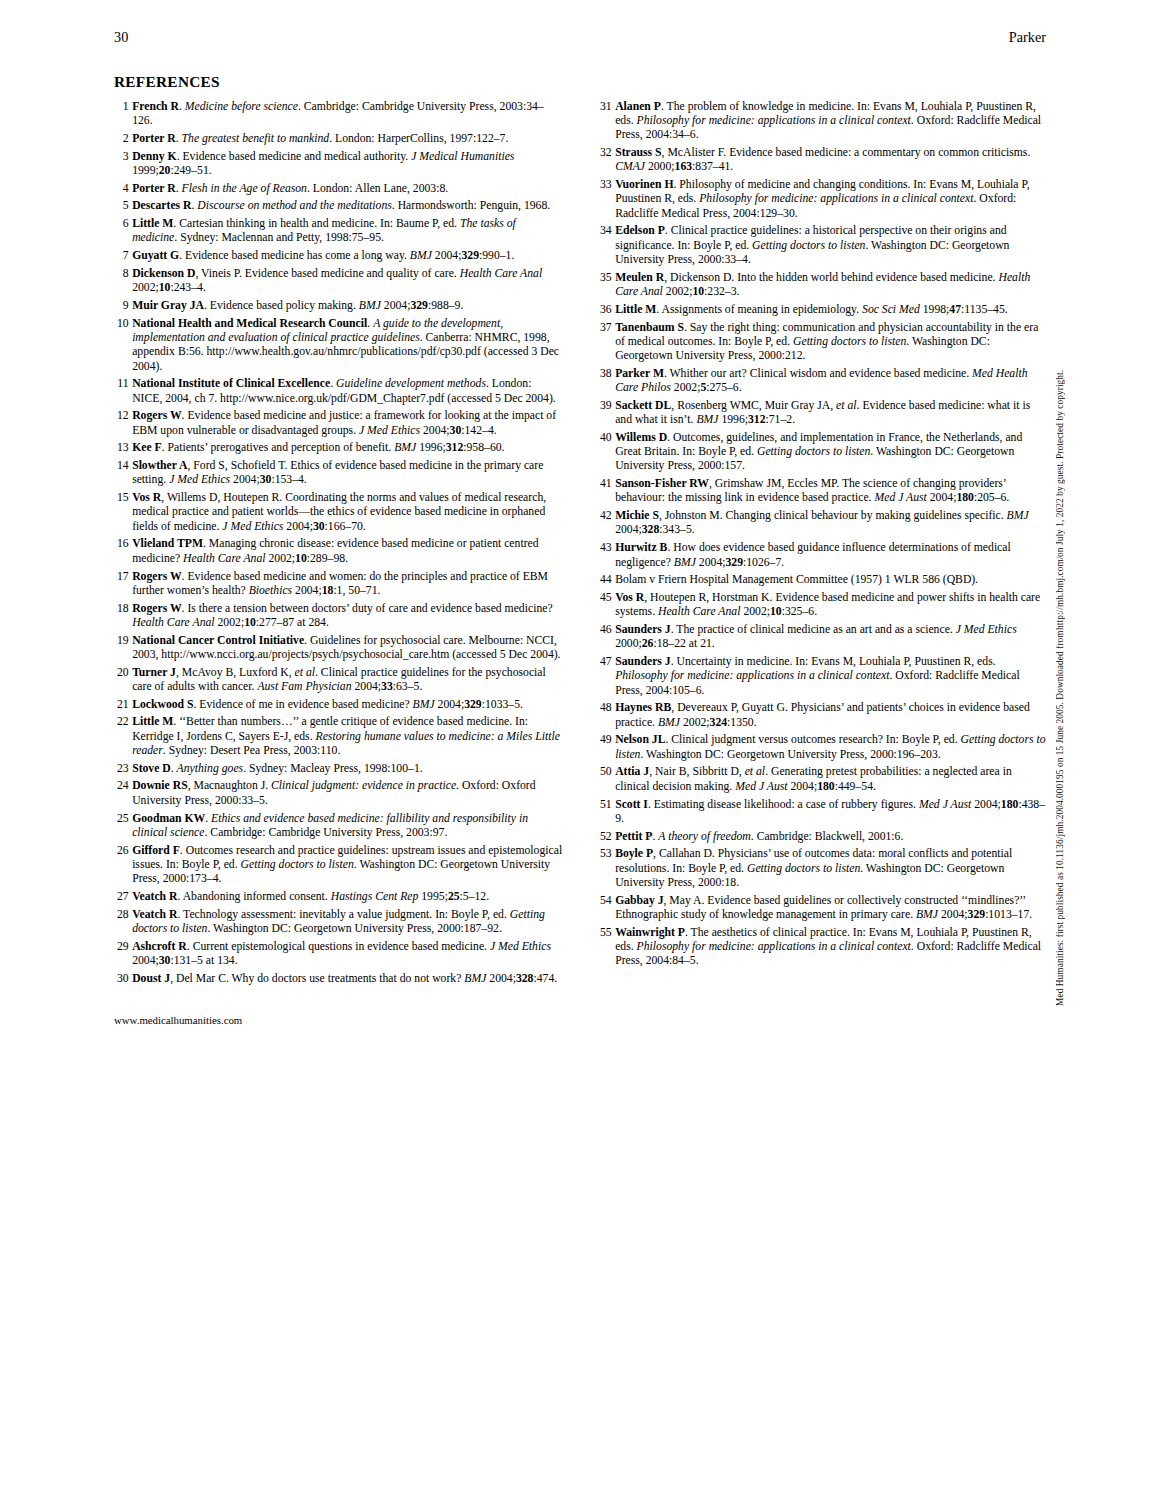30 Parker
References
French R. Medicine before science. Cambridge: Cambridge University Press, 2003:34–126.
Porter R. The greatest benefit to mankind. London: HarperCollins, 1997:122–7.
Denny K. Evidence based medicine and medical authority. J Medical Humanities 1999;20:249–51.
Porter R. Flesh in the Age of Reason. London: Allen Lane, 2003:8.
Descartes R. Discourse on method and the meditations. Harmondsworth: Penguin, 1968.
Little M. Cartesian thinking in health and medicine. In: Baume P, ed. The tasks of medicine. Sydney: Maclennan and Petty, 1998:75–95.
Guyatt G. Evidence based medicine has come a long way. BMJ 2004;329:990–1.
Dickenson D, Vineis P. Evidence based medicine and quality of care. Health Care Anal 2002;10:243–4.
Muir Gray JA. Evidence based policy making. BMJ 2004;329:988–9.
National Health and Medical Research Council. A guide to the development, implementation and evaluation of clinical practice guidelines. Canberra: NHMRC, 1998, appendix B:56. http://www.health.gov.au/nhmrc/publications/pdf/cp30.pdf (accessed 3 Dec 2004).
National Institute of Clinical Excellence. Guideline development methods. London: NICE, 2004, ch 7. http://www.nice.org.uk/pdf/GDM_Chapter7.pdf (accessed 5 Dec 2004).
Rogers W. Evidence based medicine and justice: a framework for looking at the impact of EBM upon vulnerable or disadvantaged groups. J Med Ethics 2004;30:142–4.
Kee F. Patients’ prerogatives and perception of benefit. BMJ 1996;312:958–60.
Slowther A, Ford S, Schofield T. Ethics of evidence based medicine in the primary care setting. J Med Ethics 2004;30:153–4.
Vos R, Willems D, Houtepen R. Coordinating the norms and values of medical research, medical practice and patient worlds—the ethics of evidence based medicine in orphaned fields of medicine. J Med Ethics 2004;30:166–70.
Vlieland TPM. Managing chronic disease: evidence based medicine or patient centred medicine? Health Care Anal 2002;10:289–98.
Rogers W. Evidence based medicine and women: do the principles and practice of EBM further women’s health? Bioethics 2004;18:1, 50–71.
Rogers W. Is there a tension between doctors’ duty of care and evidence based medicine? Health Care Anal 2002;10:277–87 at 284.
National Cancer Control Initiative. Guidelines for psychosocial care. Melbourne: NCCI, 2003, http://www.ncci.org.au/projects/psych/psychosocial_care.htm (accessed 5 Dec 2004).
Turner J, McAvoy B, Luxford K, et al. Clinical practice guidelines for the psychosocial care of adults with cancer. Aust Fam Physician 2004;33:63–5.
Lockwood S. Evidence of me in evidence based medicine? BMJ 2004;329:1033–5.
Little M. ‘‘Better than numbers…’’ a gentle critique of evidence based medicine. In: Kerridge I, Jordens C, Sayers E-J, eds. Restoring humane values to medicine: a Miles Little reader. Sydney: Desert Pea Press, 2003:110.
Stove D. Anything goes. Sydney: Macleay Press, 1998:100–1.
Downie RS, Macnaughton J. Clinical judgment: evidence in practice. Oxford: Oxford University Press, 2000:33–5.
Goodman KW. Ethics and evidence based medicine: fallibility and responsibility in clinical science. Cambridge: Cambridge University Press, 2003:97.
Gifford F. Outcomes research and practice guidelines: upstream issues and epistemological issues. In: Boyle P, ed. Getting doctors to listen. Washington DC: Georgetown University Press, 2000:173–4.
Veatch R. Abandoning informed consent. Hastings Cent Rep 1995;25:5–12.
Veatch R. Technology assessment: inevitably a value judgment. In: Boyle P, ed. Getting doctors to listen. Washington DC: Georgetown University Press, 2000:187–92.
Ashcroft R. Current epistemological questions in evidence based medicine. J Med Ethics 2004;30:131–5 at 134.
Doust J, Del Mar C. Why do doctors use treatments that do not work? BMJ 2004;328:474.
Alanen P. The problem of knowledge in medicine. In: Evans M, Louhiala P, Puustinen R, eds. Philosophy for medicine: applications in a clinical context. Oxford: Radcliffe Medical Press, 2004:34–6.
Strauss S, McAlister F. Evidence based medicine: a commentary on common criticisms. CMAJ 2000;163:837–41.
Vuorinen H. Philosophy of medicine and changing conditions. In: Evans M, Louhiala P, Puustinen R, eds. Philosophy for medicine: applications in a clinical context. Oxford: Radcliffe Medical Press, 2004:129–30.
Edelson P. Clinical practice guidelines: a historical perspective on their origins and significance. In: Boyle P, ed. Getting doctors to listen. Washington DC: Georgetown University Press, 2000:33–4.
Meulen R, Dickenson D. Into the hidden world behind evidence based medicine. Health Care Anal 2002;10:232–3.
Little M. Assignments of meaning in epidemiology. Soc Sci Med 1998;47:1135–45.
Tanenbaum S. Say the right thing: communication and physician accountability in the era of medical outcomes. In: Boyle P, ed. Getting doctors to listen. Washington DC: Georgetown University Press, 2000:212.
Parker M. Whither our art? Clinical wisdom and evidence based medicine. Med Health Care Philos 2002;5:275–6.
Sackett DL, Rosenberg WMC, Muir Gray JA, et al. Evidence based medicine: what it is and what it isn’t. BMJ 1996;312:71–2.
Willems D. Outcomes, guidelines, and implementation in France, the Netherlands, and Great Britain. In: Boyle P, ed. Getting doctors to listen. Washington DC: Georgetown University Press, 2000:157.
Sanson-Fisher RW, Grimshaw JM, Eccles MP. The science of changing providers’ behaviour: the missing link in evidence based practice. Med J Aust 2004;180:205–6.
Michie S, Johnston M. Changing clinical behaviour by making guidelines specific. BMJ 2004;328:343–5.
Hurwitz B. How does evidence based guidance influence determinations of medical negligence? BMJ 2004;329:1026–7.
Bolam v Friern Hospital Management Committee (1957) 1 WLR 586 (QBD).
Vos R, Houtepen R, Horstman K. Evidence based medicine and power shifts in health care systems. Health Care Anal 2002;10:325–6.
Saunders J. The practice of clinical medicine as an art and as a science. J Med Ethics 2000;26:18–22 at 21.
Saunders J. Uncertainty in medicine. In: Evans M, Louhiala P, Puustinen R, eds. Philosophy for medicine: applications in a clinical context. Oxford: Radcliffe Medical Press, 2004:105–6.
Haynes RB, Devereaux P, Guyatt G. Physicians’ and patients’ choices in evidence based practice. BMJ 2002;324:1350.
Nelson JL. Clinical judgment versus outcomes research? In: Boyle P, ed. Getting doctors to listen. Washington DC: Georgetown University Press, 2000:196–203.
Attia J, Nair B, Sibbritt D, et al. Generating pretest probabilities: a neglected area in clinical decision making. Med J Aust 2004;180:449–54.
Scott I. Estimating disease likelihood: a case of rubbery figures. Med J Aust 2004;180:438–9.
Pettit P. A theory of freedom. Cambridge: Blackwell, 2001:6.
Boyle P, Callahan D. Physicians’ use of outcomes data: moral conflicts and potential resolutions. In: Boyle P, ed. Getting doctors to listen. Washington DC: Georgetown University Press, 2000:18.
Gabbay J, May A. Evidence based guidelines or collectively constructed ‘‘mindlines?’’ Ethnographic study of knowledge management in primary care. BMJ 2004;329:1013–17.
Wainwright P. The aesthetics of clinical practice. In: Evans M, Louhiala P, Puustinen R, eds. Philosophy for medicine: applications in a clinical context. Oxford: Radcliffe Medical Press, 2004:84–5.
www.medicalhumanities.com
Med Humanities: first published as 10.1136/jmh.2004.000195 on 15 June 2005. Downloaded from http://mh.bmj.com/ on July 1, 2022 by guest. Protected by copyright.